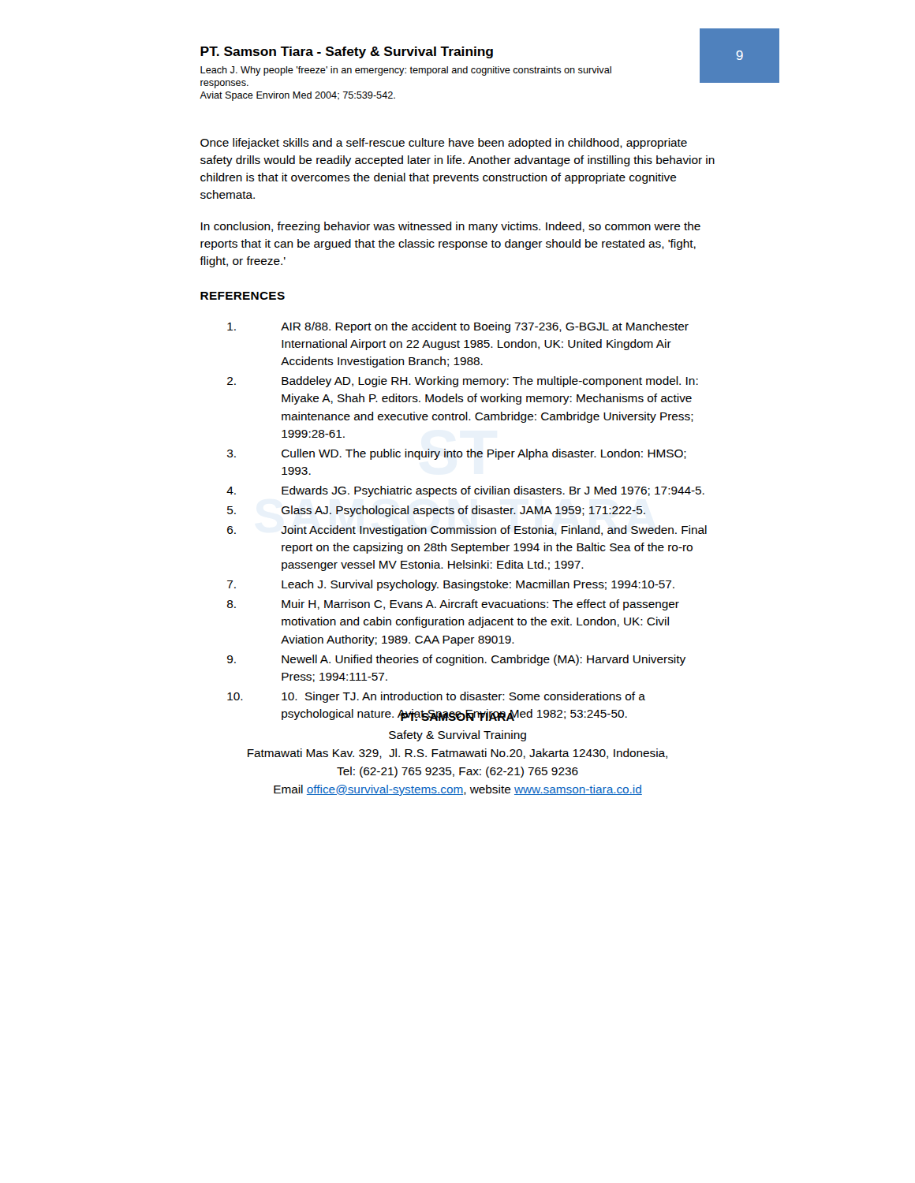ST
SAMSON TIARA
9
PT. Samson Tiara - Safety & Survival Training
Leach J. Why people 'freeze' in an emergency: temporal and cognitive constraints on survival responses.
Aviat Space Environ Med 2004; 75:539-542.
Once lifejacket skills and a self-rescue culture have been adopted in childhood, appropriate safety drills would be readily accepted later in life. Another advantage of instilling this behavior in children is that it overcomes the denial that prevents construction of appropriate cognitive schemata.
In conclusion, freezing behavior was witnessed in many victims. Indeed, so common were the reports that it can be argued that the classic response to danger should be restated as, 'fight, flight, or freeze.'
REFERENCES
AIR 8/88. Report on the accident to Boeing 737-236, G-BGJL at Manchester International Airport on 22 August 1985. London, UK: United Kingdom Air Accidents Investigation Branch; 1988.
Baddeley AD, Logie RH. Working memory: The multiple-component model. In: Miyake A, Shah P. editors. Models of working memory: Mechanisms of active maintenance and executive control. Cambridge: Cambridge University Press; 1999:28-61.
Cullen WD. The public inquiry into the Piper Alpha disaster. London: HMSO; 1993.
Edwards JG. Psychiatric aspects of civilian disasters. Br J Med 1976; 17:944-5.
Glass AJ. Psychological aspects of disaster. JAMA 1959; 171:222-5.
Joint Accident Investigation Commission of Estonia, Finland, and Sweden. Final report on the capsizing on 28th September 1994 in the Baltic Sea of the ro-ro passenger vessel MV Estonia. Helsinki: Edita Ltd.; 1997.
Leach J. Survival psychology. Basingstoke: Macmillan Press; 1994:10-57.
Muir H, Marrison C, Evans A. Aircraft evacuations: The effect of passenger motivation and cabin configuration adjacent to the exit. London, UK: Civil Aviation Authority; 1989. CAA Paper 89019.
Newell A. Unified theories of cognition. Cambridge (MA): Harvard University Press; 1994:111-57.
10. Singer TJ. An introduction to disaster: Some considerations of a psychological nature. Aviat Space Environ Med 1982; 53:245-50.
PT. SAMSON TIARA
Safety & Survival Training
Fatmawati Mas Kav. 329, Jl. R.S. Fatmawati No.20, Jakarta 12430, Indonesia,
Tel: (62-21) 765 9235, Fax: (62-21) 765 9236
Email office@survival-systems.com, website www.samson-tiara.co.id